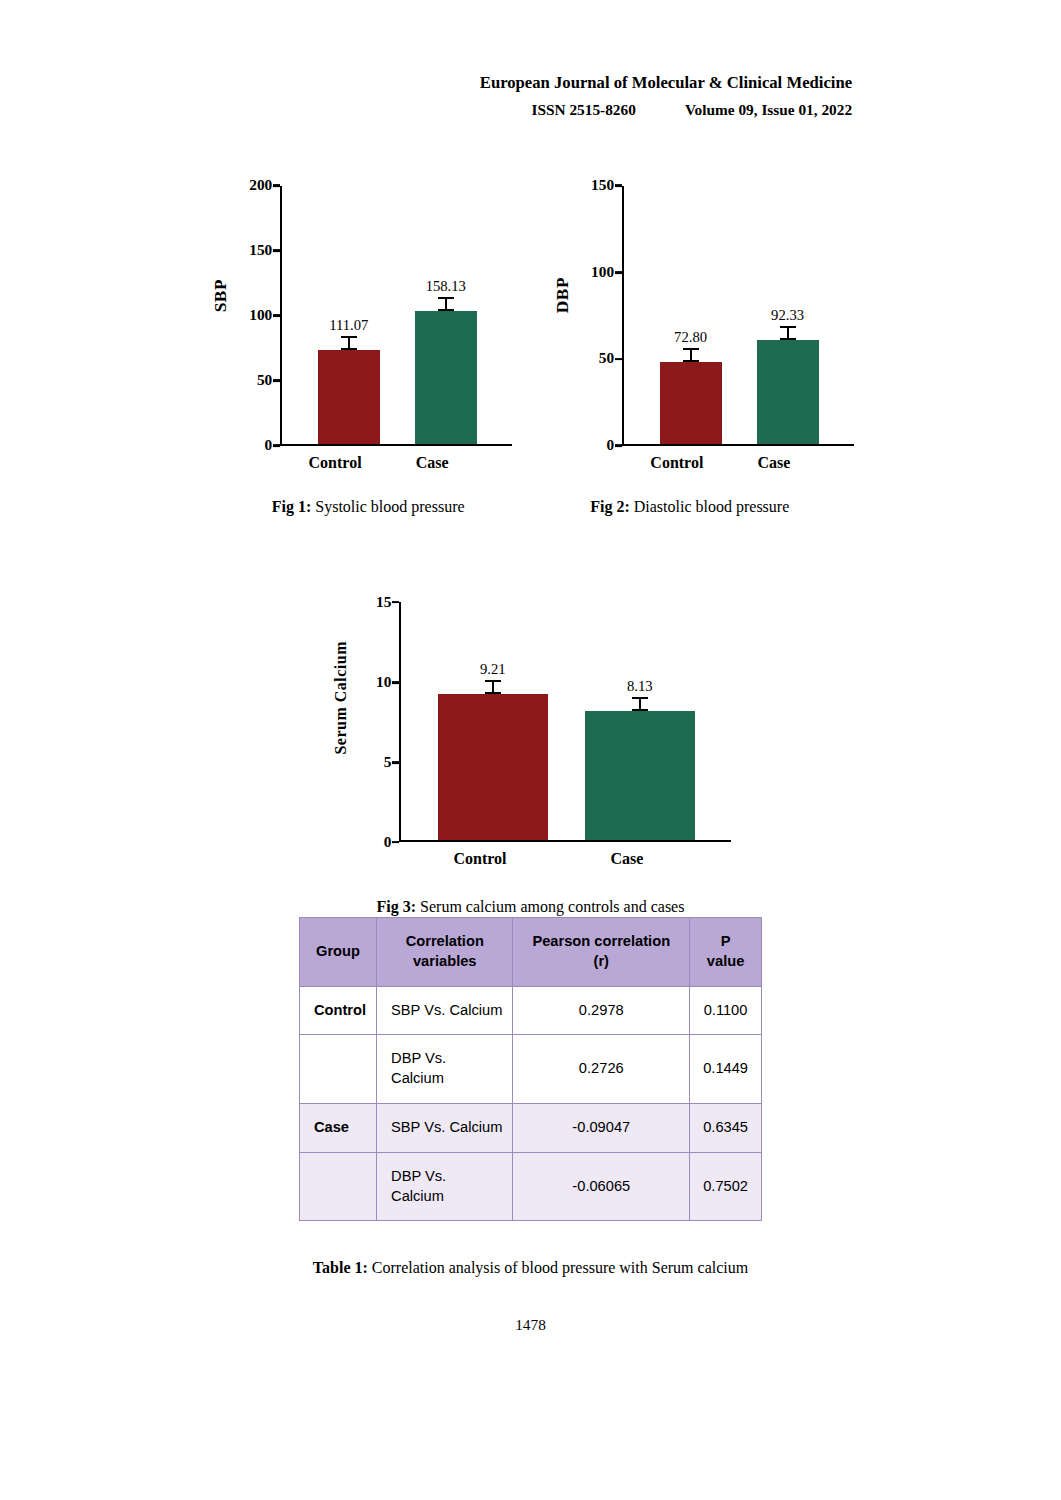European Journal of Molecular & Clinical Medicine
ISSN 2515-8260 Volume 09, Issue 01, 2022
SBP
200 150 100 50 0
111.07
158.13
Control Case
DBP
150 100 50 0
72.80
92.33
Control Case
Fig 1: Systolic blood pressure
Fig 2: Diastolic blood pressure
Serum Calcium
15 10 5 0
9.21
8.13
Control Case
Fig 3: Serum calcium among controls and cases
| Group | Correlation variables | Pearson correlation (r) | P value |
| --- | --- | --- | --- |
| Control | SBP Vs. Calcium | 0.2978 | 0.1100 |
| | DBP Vs. Calcium | 0.2726 | 0.1449 |
| Case | SBP Vs. Calcium | -0.09047 | 0.6345 |
| | DBP Vs. Calcium | -0.06065 | 0.7502 |
Table 1: Correlation analysis of blood pressure with Serum calcium
1478